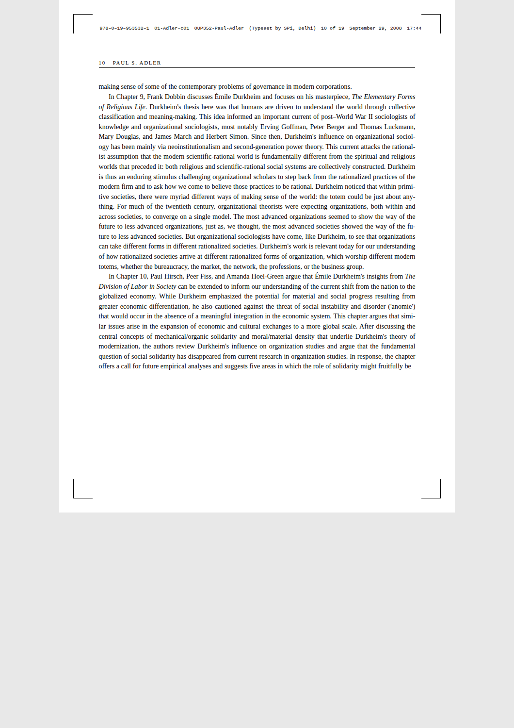978–0–19–953532–101-Adler-c01 OUP352-Paul-Adler(Typeset by SPi, Delhi) 10 of 19 September 29, 200817:44
10 Paul S. Adler
making sense of some of the contemporary problems of governance in modern corporations.
In Chapter 9, Frank Dobbin discusses Émile Durkheim and focuses on his masterpiece, The Elementary Forms of Religious Life. Durkheim's thesis here was that humans are driven to understand the world through collective classification and meaning-making. This idea informed an important current of post–World War II sociologists of knowledge and organizational sociologists, most notably Erving Goffman, Peter Berger and Thomas Luckmann, Mary Douglas, and James March and Herbert Simon. Since then, Durkheim's influence on organizational sociology has been mainly via neoinstitutionalism and second-generation power theory. This current attacks the rationalist assumption that the modern scientific-rational world is fundamentally different from the spiritual and religious worlds that preceded it: both religious and scientific-rational social systems are collectively constructed. Durkheim is thus an enduring stimulus challenging organizational scholars to step back from the rationalized practices of the modern firm and to ask how we come to believe those practices to be rational. Durkheim noticed that within primitive societies, there were myriad different ways of making sense of the world: the totem could be just about anything. For much of the twentieth century, organizational theorists were expecting organizations, both within and across societies, to converge on a single model. The most advanced organizations seemed to show the way of the future to less advanced organizations, just as, we thought, the most advanced societies showed the way of the future to less advanced societies. But organizational sociologists have come, like Durkheim, to see that organizations can take different forms in different rationalized societies. Durkheim's work is relevant today for our understanding of how rationalized societies arrive at different rationalized forms of organization, which worship different modern totems, whether the bureaucracy, the market, the network, the professions, or the business group.
In Chapter 10, Paul Hirsch, Peer Fiss, and Amanda Hoel-Green argue that Émile Durkheim's insights from The Division of Labor in Society can be extended to inform our understanding of the current shift from the nation to the globalized economy. While Durkheim emphasized the potential for material and social progress resulting from greater economic differentiation, he also cautioned against the threat of social instability and disorder ('anomie') that would occur in the absence of a meaningful integration in the economic system. This chapter argues that similar issues arise in the expansion of economic and cultural exchanges to a more global scale. After discussing the central concepts of mechanical/organic solidarity and moral/material density that underlie Durkheim's theory of modernization, the authors review Durkheim's influence on organization studies and argue that the fundamental question of social solidarity has disappeared from current research in organization studies. In response, the chapter offers a call for future empirical analyses and suggests five areas in which the role of solidarity might fruitfully be